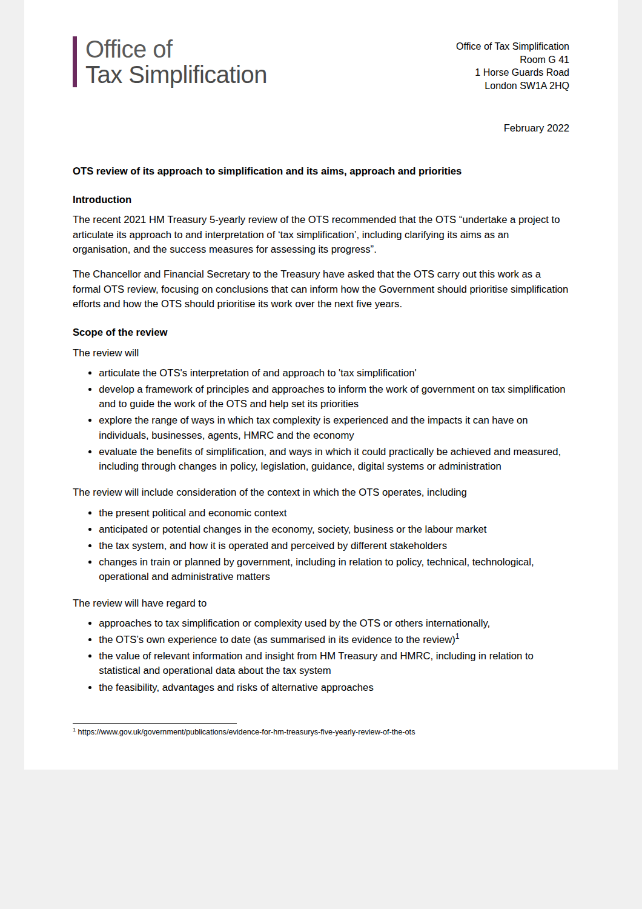Office of
Tax Simplification
Office of Tax Simplification
Room G 41
1 Horse Guards Road
London SW1A 2HQ
February 2022
OTS review of its approach to simplification and its aims, approach and priorities
Introduction
The recent 2021 HM Treasury 5-yearly review of the OTS recommended that the OTS “undertake a project to articulate its approach to and interpretation of ‘tax simplification’, including clarifying its aims as an organisation, and the success measures for assessing its progress”.
The Chancellor and Financial Secretary to the Treasury have asked that the OTS carry out this work as a formal OTS review, focusing on conclusions that can inform how the Government should prioritise simplification efforts and how the OTS should prioritise its work over the next five years.
Scope of the review
The review will
articulate the OTS's interpretation of and approach to 'tax simplification'
develop a framework of principles and approaches to inform the work of government on tax simplification and to guide the work of the OTS and help set its priorities
explore the range of ways in which tax complexity is experienced and the impacts it can have on individuals, businesses, agents, HMRC and the economy
evaluate the benefits of simplification, and ways in which it could practically be achieved and measured, including through changes in policy, legislation, guidance, digital systems or administration
The review will include consideration of the context in which the OTS operates, including
the present political and economic context
anticipated or potential changes in the economy, society, business or the labour market
the tax system, and how it is operated and perceived by different stakeholders
changes in train or planned by government, including in relation to policy, technical, technological, operational and administrative matters
The review will have regard to
approaches to tax simplification or complexity used by the OTS or others internationally,
the OTS’s own experience to date (as summarised in its evidence to the review)1
the value of relevant information and insight from HM Treasury and HMRC, including in relation to statistical and operational data about the tax system
the feasibility, advantages and risks of alternative approaches
1 https://www.gov.uk/government/publications/evidence-for-hm-treasurys-five-yearly-review-of-the-ots